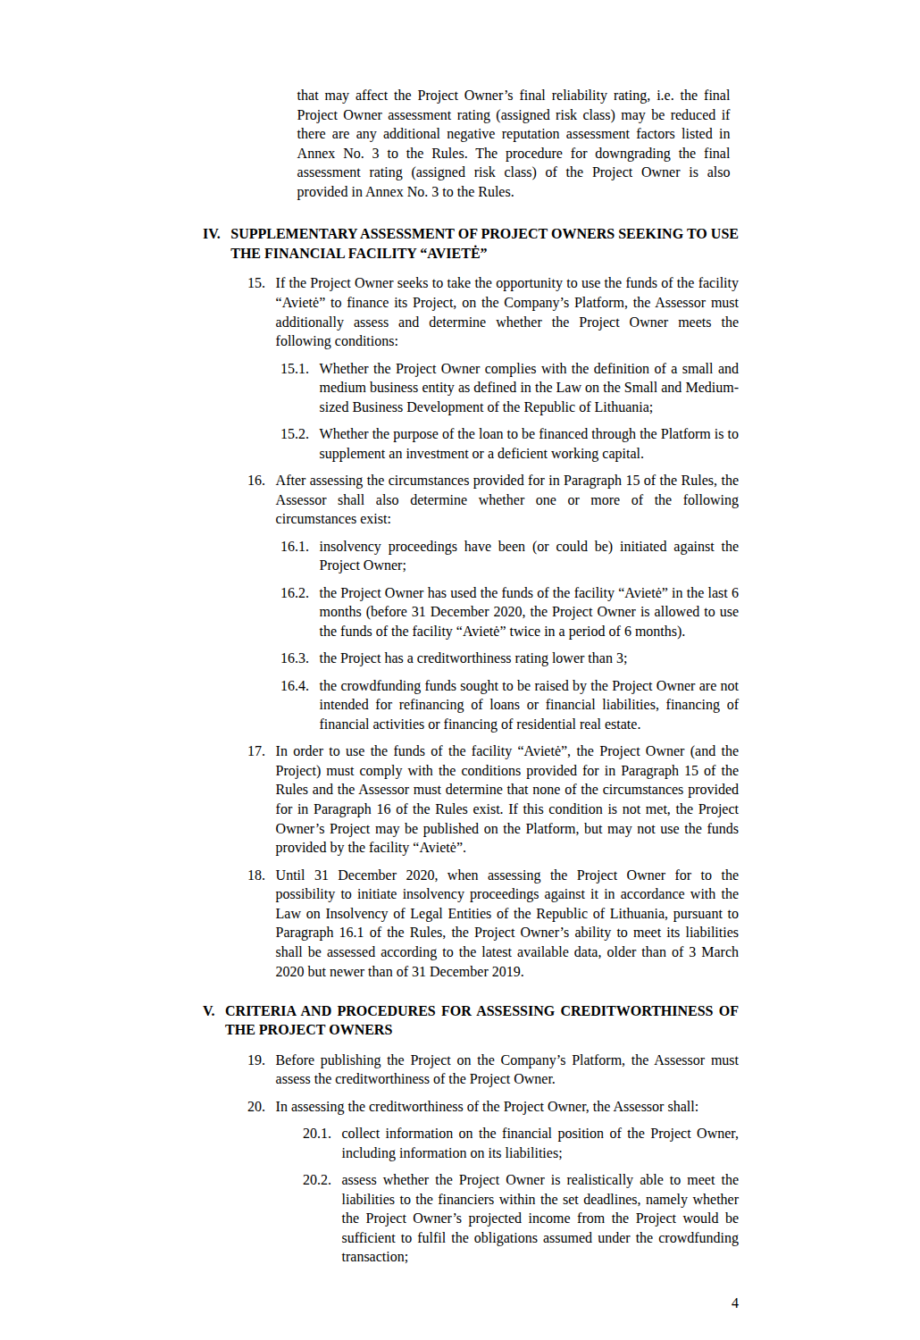that may affect the Project Owner’s final reliability rating, i.e. the final Project Owner assessment rating (assigned risk class) may be reduced if there are any additional negative reputation assessment factors listed in Annex No. 3 to the Rules. The procedure for downgrading the final assessment rating (assigned risk class) of the Project Owner is also provided in Annex No. 3 to the Rules.
IV.
SUPPLEMENTARY ASSESSMENT OF PROJECT OWNERS SEEKING TO USE THE FINANCIAL FACILITY “AVIETĖ”
15.
If the Project Owner seeks to take the opportunity to use the funds of the facility “Avietė” to finance its Project, on the Company’s Platform, the Assessor must additionally assess and determine whether the Project Owner meets the following conditions:
15.1.
Whether the Project Owner complies with the definition of a small and medium business entity as defined in the Law on the Small and Medium-sized Business Development of the Republic of Lithuania;
15.2.
Whether the purpose of the loan to be financed through the Platform is to supplement an investment or a deficient working capital.
16.
After assessing the circumstances provided for in Paragraph 15 of the Rules, the Assessor shall also determine whether one or more of the following circumstances exist:
16.1.
insolvency proceedings have been (or could be) initiated against the Project Owner;
16.2.
the Project Owner has used the funds of the facility “Avietė” in the last 6 months (before 31 December 2020, the Project Owner is allowed to use the funds of the facility “Avietė” twice in a period of 6 months).
16.3.
the Project has a creditworthiness rating lower than 3;
16.4.
the crowdfunding funds sought to be raised by the Project Owner are not intended for refinancing of loans or financial liabilities, financing of financial activities or financing of residential real estate.
17.
In order to use the funds of the facility “Avietė”, the Project Owner (and the Project) must comply with the conditions provided for in Paragraph 15 of the Rules and the Assessor must determine that none of the circumstances provided for in Paragraph 16 of the Rules exist. If this condition is not met, the Project Owner’s Project may be published on the Platform, but may not use the funds provided by the facility “Avietė”.
18.
Until 31 December 2020, when assessing the Project Owner for to the possibility to initiate insolvency proceedings against it in accordance with the Law on Insolvency of Legal Entities of the Republic of Lithuania, pursuant to Paragraph 16.1 of the Rules, the Project Owner’s ability to meet its liabilities shall be assessed according to the latest available data, older than of 3 March 2020 but newer than of 31 December 2019.
V.
CRITERIA AND PROCEDURES FOR ASSESSING CREDITWORTHINESS OF THE PROJECT OWNERS
19.
Before publishing the Project on the Company’s Platform, the Assessor must assess the creditworthiness of the Project Owner.
20.
In assessing the creditworthiness of the Project Owner, the Assessor shall:
20.1.
collect information on the financial position of the Project Owner, including information on its liabilities;
20.2.
assess whether the Project Owner is realistically able to meet the liabilities to the financiers within the set deadlines, namely whether the Project Owner’s projected income from the Project would be sufficient to fulfil the obligations assumed under the crowdfunding transaction;
4